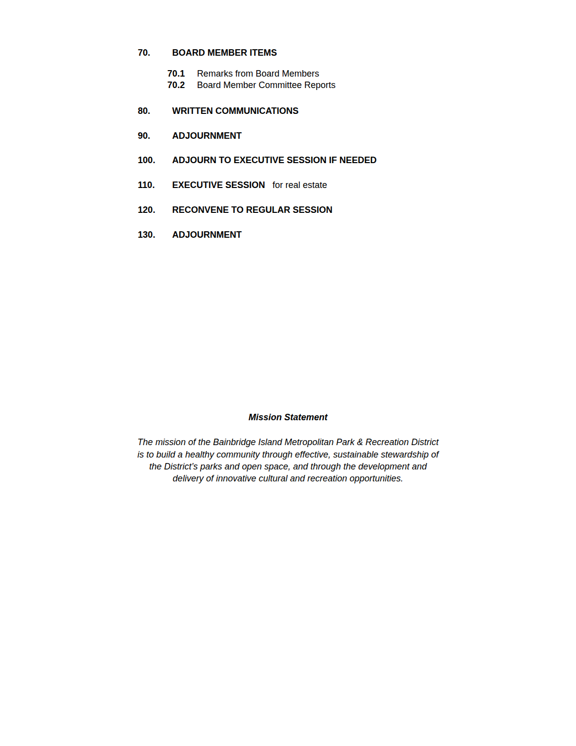| 70. | BOARD MEMBER ITEMS |
| 70.1 | Remarks from Board Members |
| 70.2 | Board Member Committee Reports |
| 80. | WRITTEN COMMUNICATIONS |
| 90. | ADJOURNMENT |
| 100. | ADJOURN TO EXECUTIVE SESSION IF NEEDED |
| 110. | EXECUTIVE SESSION for real estate |
| 120. | RECONVENE TO REGULAR SESSION |
| 130. | ADJOURNMENT |
Mission Statement
The mission of the Bainbridge Island Metropolitan Park & Recreation District
is to build a healthy community through effective, sustainable stewardship of
the District’s parks and open space, and through the development and
delivery of innovative cultural and recreation opportunities.